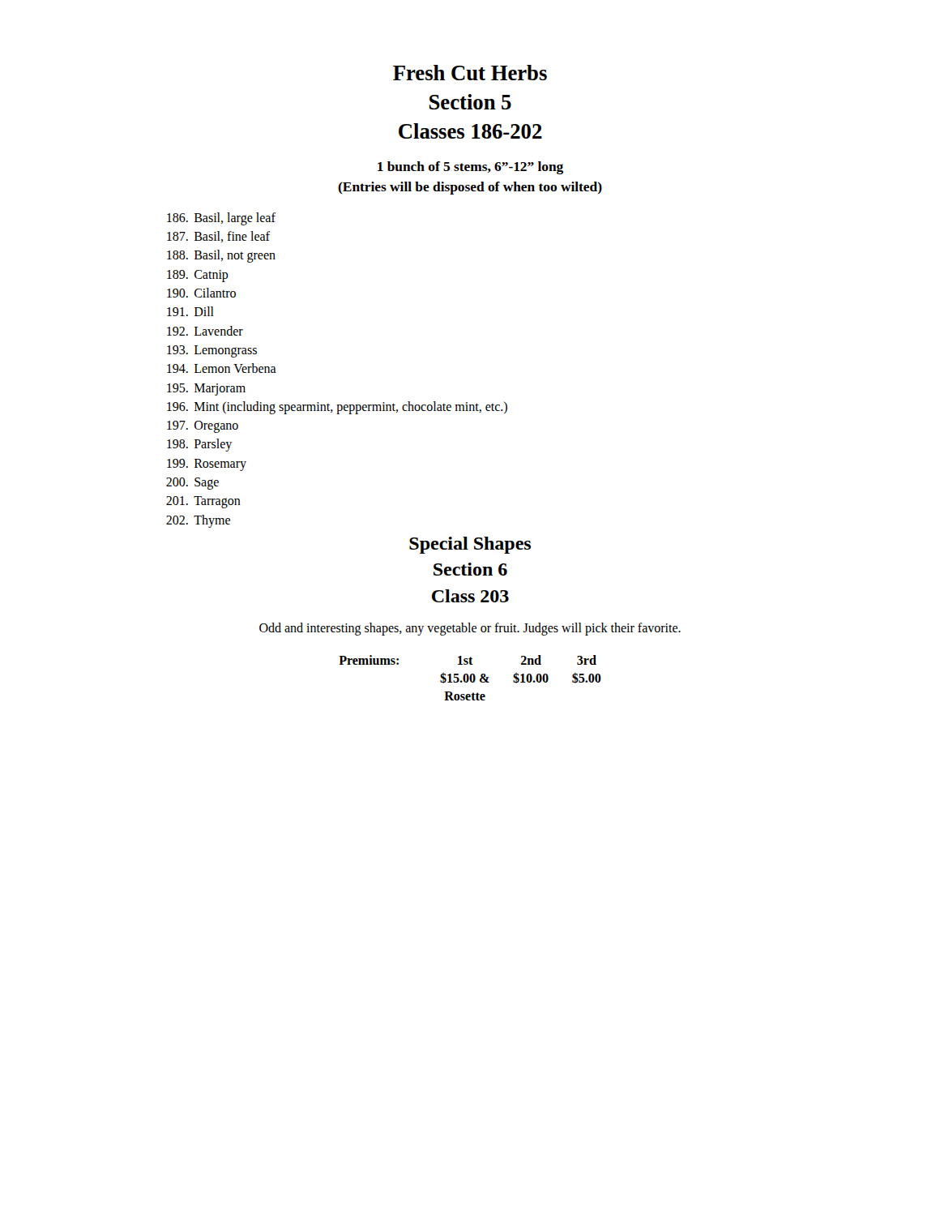Fresh Cut Herbs
Section 5
Classes 186-202
1 bunch of 5 stems, 6”-12” long
(Entries will be disposed of when too wilted)
186. Basil, large leaf
187. Basil, fine leaf
188. Basil, not green
189. Catnip
190. Cilantro
191. Dill
192. Lavender
193. Lemongrass
194. Lemon Verbena
195. Marjoram
196. Mint (including spearmint, peppermint, chocolate mint, etc.)
197. Oregano
198. Parsley
199. Rosemary
200. Sage
201. Tarragon
202. Thyme
Special Shapes
Section 6
Class 203
Odd and interesting shapes, any vegetable or fruit. Judges will pick their favorite.
| Premiums: | 1st | 2nd | 3rd |
| | $15.00 & | $10.00 | $5.00 |
| | Rosette | | |